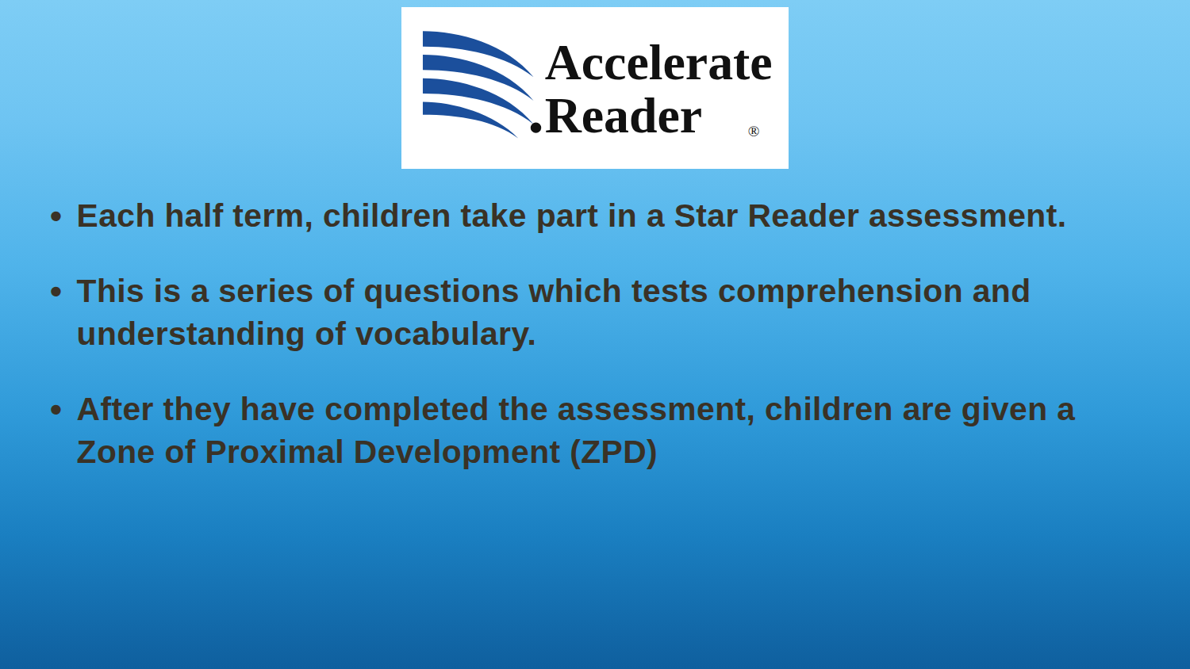Accelerated Reader Accelerated Reader ®
Each half term, children take part in a Star Reader assessment.
This is a series of questions which tests comprehension and understanding of vocabulary.
After they have completed the assessment, children are given a Zone of Proximal Development (ZPD)